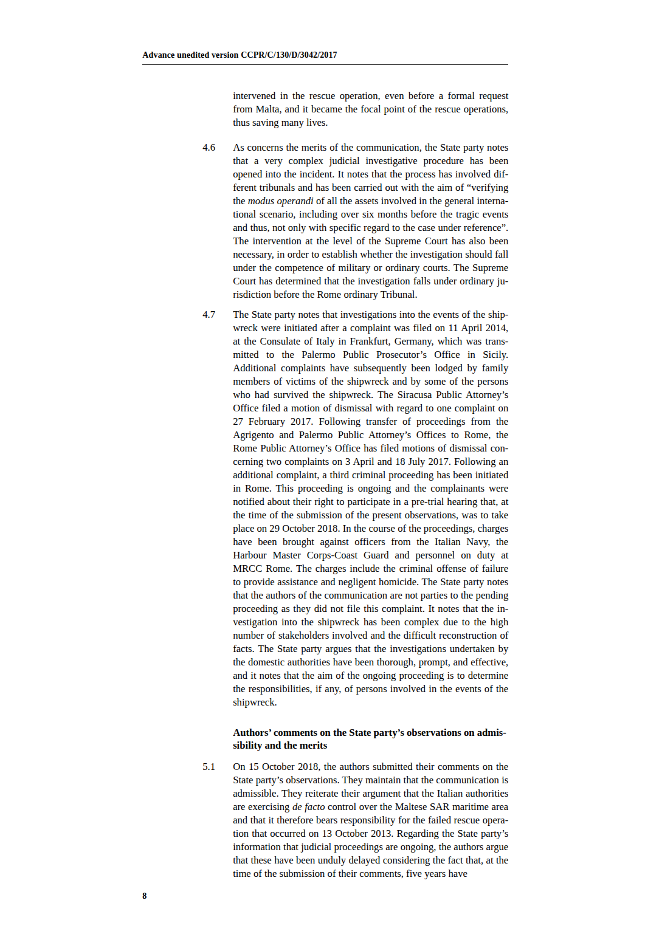Advance unedited version CCPR/C/130/D/3042/2017
intervened in the rescue operation, even before a formal request from Malta, and it became the focal point of the rescue operations, thus saving many lives.
4.6 As concerns the merits of the communication, the State party notes that a very complex judicial investigative procedure has been opened into the incident. It notes that the process has involved different tribunals and has been carried out with the aim of “verifying the modus operandi of all the assets involved in the general international scenario, including over six months before the tragic events and thus, not only with specific regard to the case under reference”. The intervention at the level of the Supreme Court has also been necessary, in order to establish whether the investigation should fall under the competence of military or ordinary courts. The Supreme Court has determined that the investigation falls under ordinary jurisdiction before the Rome ordinary Tribunal.
4.7 The State party notes that investigations into the events of the shipwreck were initiated after a complaint was filed on 11 April 2014, at the Consulate of Italy in Frankfurt, Germany, which was transmitted to the Palermo Public Prosecutor’s Office in Sicily. Additional complaints have subsequently been lodged by family members of victims of the shipwreck and by some of the persons who had survived the shipwreck. The Siracusa Public Attorney’s Office filed a motion of dismissal with regard to one complaint on 27 February 2017. Following transfer of proceedings from the Agrigento and Palermo Public Attorney’s Offices to Rome, the Rome Public Attorney’s Office has filed motions of dismissal concerning two complaints on 3 April and 18 July 2017. Following an additional complaint, a third criminal proceeding has been initiated in Rome. This proceeding is ongoing and the complainants were notified about their right to participate in a pre-trial hearing that, at the time of the submission of the present observations, was to take place on 29 October 2018. In the course of the proceedings, charges have been brought against officers from the Italian Navy, the Harbour Master Corps-Coast Guard and personnel on duty at MRCC Rome. The charges include the criminal offense of failure to provide assistance and negligent homicide. The State party notes that the authors of the communication are not parties to the pending proceeding as they did not file this complaint. It notes that the investigation into the shipwreck has been complex due to the high number of stakeholders involved and the difficult reconstruction of facts. The State party argues that the investigations undertaken by the domestic authorities have been thorough, prompt, and effective, and it notes that the aim of the ongoing proceeding is to determine the responsibilities, if any, of persons involved in the events of the shipwreck.
Authors’ comments on the State party’s observations on admissibility and the merits
5.1 On 15 October 2018, the authors submitted their comments on the State party’s observations. They maintain that the communication is admissible. They reiterate their argument that the Italian authorities are exercising de facto control over the Maltese SAR maritime area and that it therefore bears responsibility for the failed rescue operation that occurred on 13 October 2013. Regarding the State party’s information that judicial proceedings are ongoing, the authors argue that these have been unduly delayed considering the fact that, at the time of the submission of their comments, five years have
8